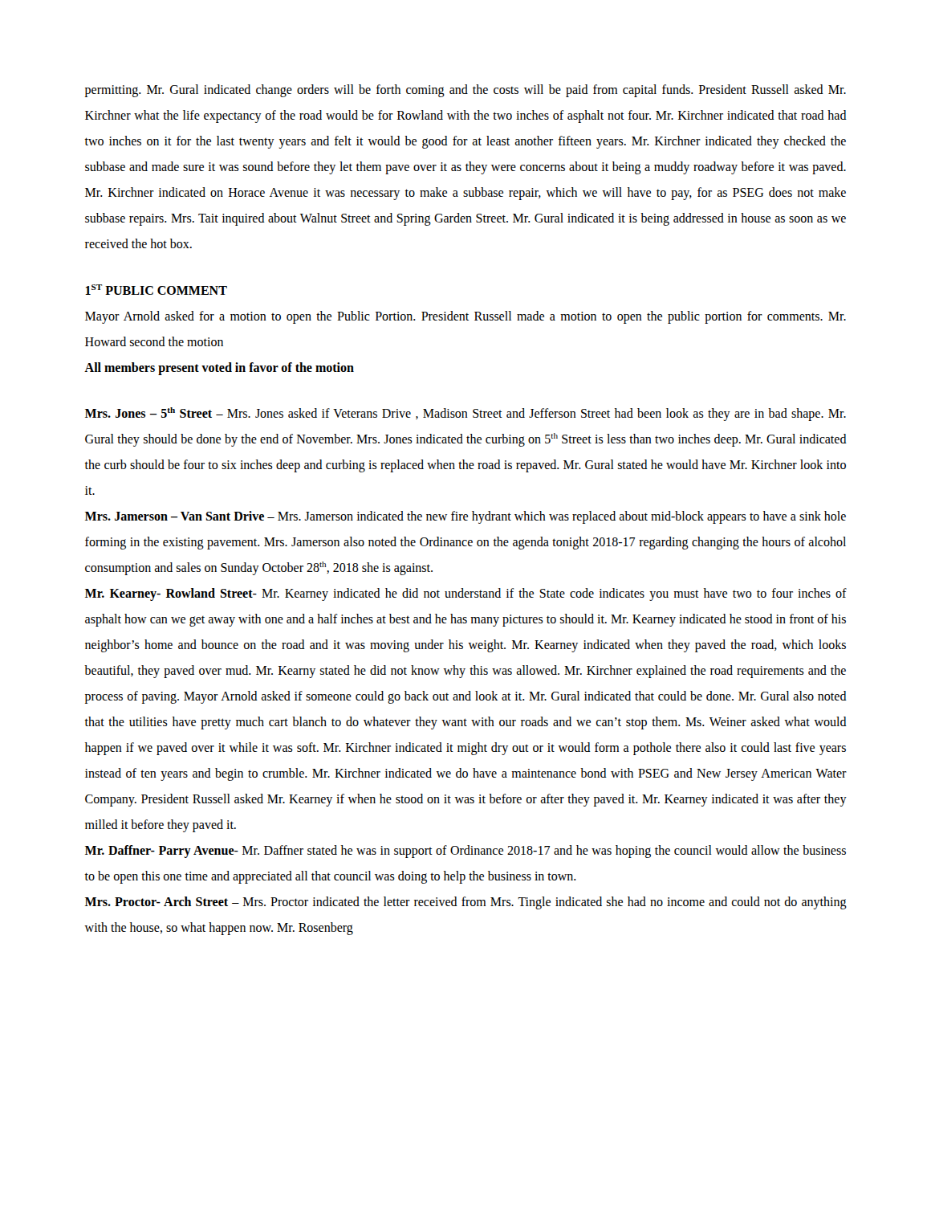permitting. Mr. Gural indicated change orders will be forth coming and the costs will be paid from capital funds. President Russell asked Mr. Kirchner what the life expectancy of the road would be for Rowland with the two inches of asphalt not four. Mr. Kirchner indicated that road had two inches on it for the last twenty years and felt it would be good for at least another fifteen years. Mr. Kirchner indicated they checked the subbase and made sure it was sound before they let them pave over it as they were concerns about it being a muddy roadway before it was paved. Mr. Kirchner indicated on Horace Avenue it was necessary to make a subbase repair, which we will have to pay, for as PSEG does not make subbase repairs. Mrs. Tait inquired about Walnut Street and Spring Garden Street. Mr. Gural indicated it is being addressed in house as soon as we received the hot box.
1ST PUBLIC COMMENT
Mayor Arnold asked for a motion to open the Public Portion. President Russell made a motion to open the public portion for comments. Mr. Howard second the motion
All members present voted in favor of the motion
Mrs. Jones – 5th Street – Mrs. Jones asked if Veterans Drive , Madison Street and Jefferson Street had been look as they are in bad shape. Mr. Gural they should be done by the end of November. Mrs. Jones indicated the curbing on 5th Street is less than two inches deep. Mr. Gural indicated the curb should be four to six inches deep and curbing is replaced when the road is repaved. Mr. Gural stated he would have Mr. Kirchner look into it.
Mrs. Jamerson – Van Sant Drive – Mrs. Jamerson indicated the new fire hydrant which was replaced about mid-block appears to have a sink hole forming in the existing pavement. Mrs. Jamerson also noted the Ordinance on the agenda tonight 2018-17 regarding changing the hours of alcohol consumption and sales on Sunday October 28th, 2018 she is against.
Mr. Kearney- Rowland Street- Mr. Kearney indicated he did not understand if the State code indicates you must have two to four inches of asphalt how can we get away with one and a half inches at best and he has many pictures to should it. Mr. Kearney indicated he stood in front of his neighbor’s home and bounce on the road and it was moving under his weight. Mr. Kearney indicated when they paved the road, which looks beautiful, they paved over mud. Mr. Kearny stated he did not know why this was allowed. Mr. Kirchner explained the road requirements and the process of paving. Mayor Arnold asked if someone could go back out and look at it. Mr. Gural indicated that could be done. Mr. Gural also noted that the utilities have pretty much cart blanch to do whatever they want with our roads and we can’t stop them. Ms. Weiner asked what would happen if we paved over it while it was soft. Mr. Kirchner indicated it might dry out or it would form a pothole there also it could last five years instead of ten years and begin to crumble. Mr. Kirchner indicated we do have a maintenance bond with PSEG and New Jersey American Water Company. President Russell asked Mr. Kearney if when he stood on it was it before or after they paved it. Mr. Kearney indicated it was after they milled it before they paved it.
Mr. Daffner- Parry Avenue- Mr. Daffner stated he was in support of Ordinance 2018-17 and he was hoping the council would allow the business to be open this one time and appreciated all that council was doing to help the business in town.
Mrs. Proctor- Arch Street – Mrs. Proctor indicated the letter received from Mrs. Tingle indicated she had no income and could not do anything with the house, so what happen now. Mr. Rosenberg